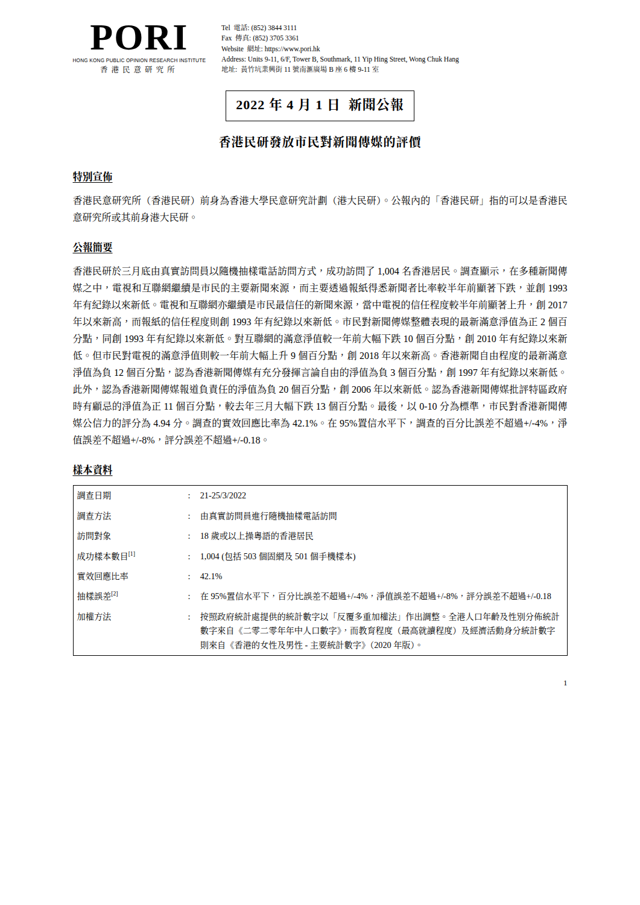PORI
HONG KONG PUBLIC OPINION RESEARCH INSTITUTE
香港民意研究所
Tel 電話: (852) 3844 3111
Fax 傳真: (852) 3705 3361
Website 網址: https://www.pori.hk
Address: Units 9-11, 6/F, Tower B, Southmark, 11 Yip Hing Street, Wong Chuk Hang
地址: 黃竹坑業興街 11 號南滙廣場 B 座 6 樓 9-11 室
2022 年 4 月 1 日 新聞公報
香港民研發放市民對新聞傳媒的評價
特別宣佈
香港民意研究所（香港民研）前身為香港大學民意研究計劃（港大民研）。公報內的「香港民研」指的可以是香港民意研究所或其前身港大民研。
公報簡要
香港民研於三月底由真實訪問員以隨機抽樣電話訪問方式，成功訪問了 1,004 名香港居民。調查顯示，在多種新聞傳媒之中，電視和互聯網繼續是市民的主要新聞來源，而主要透過報紙得悉新聞者比率較半年前顯著下跌，並創 1993 年有紀錄以來新低。電視和互聯網亦繼續是市民最信任的新聞來源，當中電視的信任程度較半年前顯著上升，創 2017 年以來新高，而報紙的信任程度則創 1993 年有紀錄以來新低。市民對新聞傳媒整體表現的最新滿意淨值為正 2 個百分點，同創 1993 年有紀錄以來新低。對互聯網的滿意淨值較一年前大幅下跌 10 個百分點，創 2010 年有紀錄以來新低。但市民對電視的滿意淨值則較一年前大幅上升 9 個百分點，創 2018 年以來新高。香港新聞自由程度的最新滿意淨值為負 12 個百分點，認為香港新聞傳媒有充分發揮言論自由的淨值為負 3 個百分點，創 1997 年有紀錄以來新低。此外，認為香港新聞傳媒報道負責任的淨值為負 20 個百分點，創 2006 年以來新低。認為香港新聞傳媒批評特區政府時有顧忌的淨值為正 11 個百分點，較去年三月大幅下跌 13 個百分點。最後，以 0-10 分為標準，市民對香港新聞傳媒公信力的評分為 4.94 分。調查的實效回應比率為 42.1%。在 95%置信水平下，調查的百分比誤差不超過+/-4%，淨值誤差不超過+/-8%，評分誤差不超過+/-0.18。
樣本資料
| 調查日期 | : | 21-25/3/2022 |
| 調查方法 | : | 由真實訪問員進行隨機抽樣電話訪問 |
| 訪問對象 | : | 18 歲或以上操粵語的香港居民 |
| 成功樣本數目 [1] | : | 1,004 (包括 503 個固網及 501 個手機樣本) |
| 實效回應比率 | : | 42.1% |
| 抽樣誤差 [2] | : | 在 95%置信水平下，百分比誤差不超過+/-4%，淨值誤差不超過+/-8%，評分誤差不超過+/-0.18 |
| 加權方法 | : | 按照政府統計處提供的統計數字以「反覆多重加權法」作出調整。全港人口年齡及性別分佈統計數字來自《二零二零年年中人口數字》，而教育程度（最高就讀程度）及經濟活動身分統計數字則來自《香港的女性及男性 - 主要統計數字》（2020 年版）。 |
1